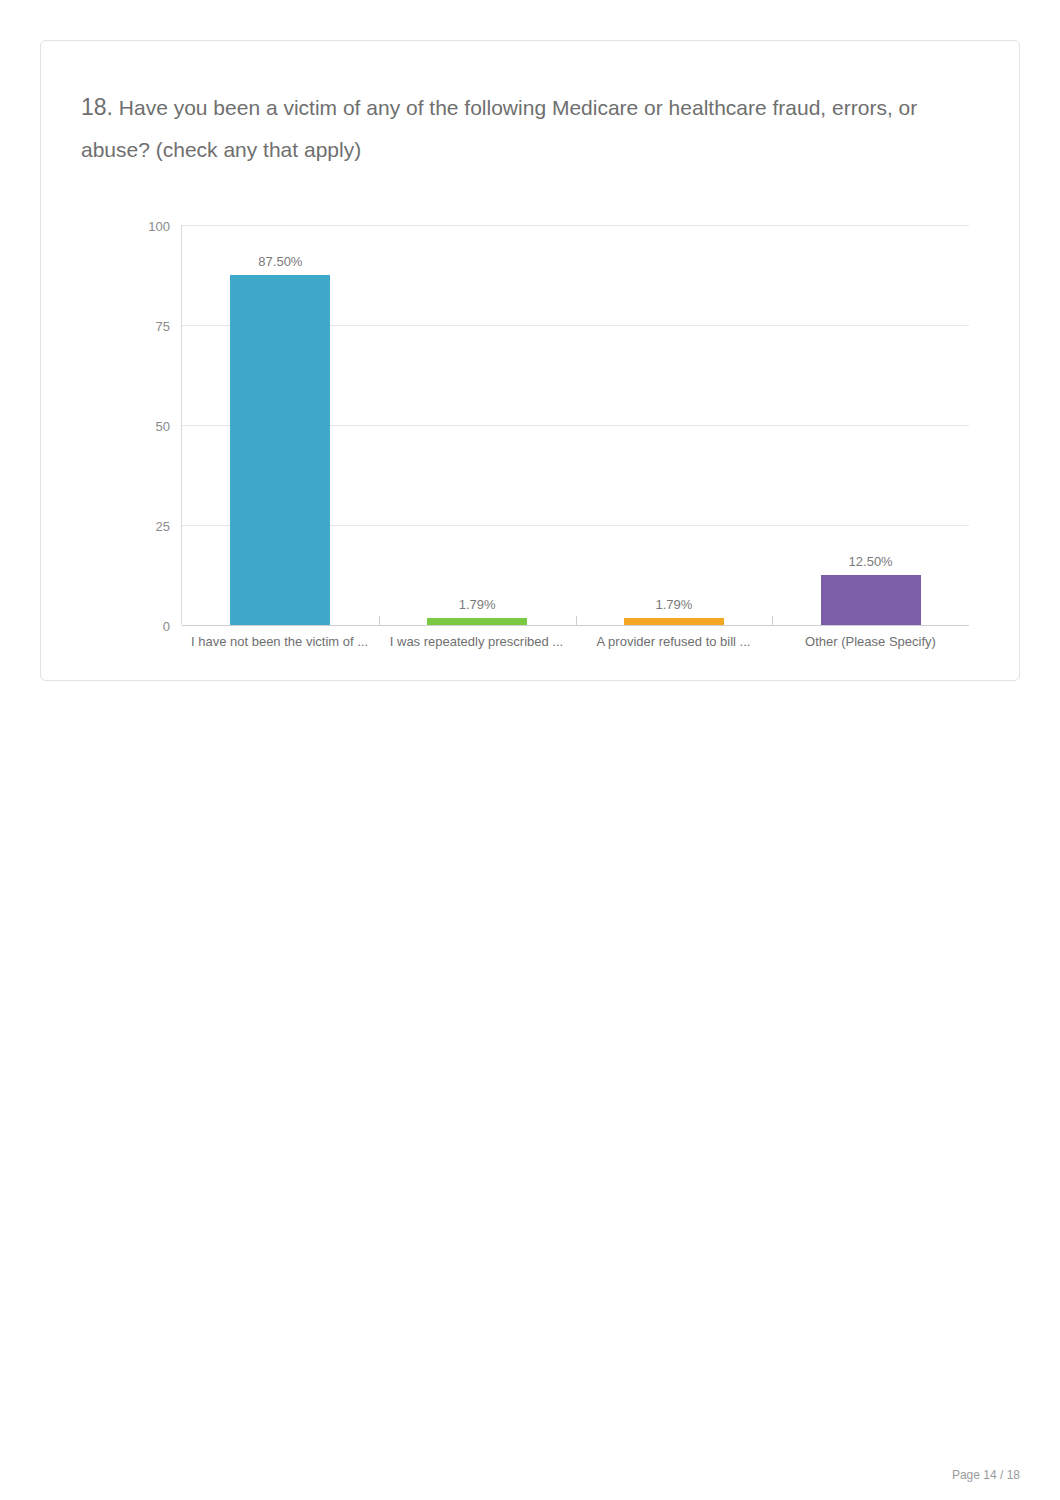18. Have you been a victim of any of the following Medicare or healthcare fraud, errors, or abuse? (check any that apply)
100
75
50
25
0
87.50%
1.79%
1.79%
12.50%
I have not been the victim of ...
I was repeatedly prescribed ...
A provider refused to bill ...
Other (Please Specify)
Page 14 / 18